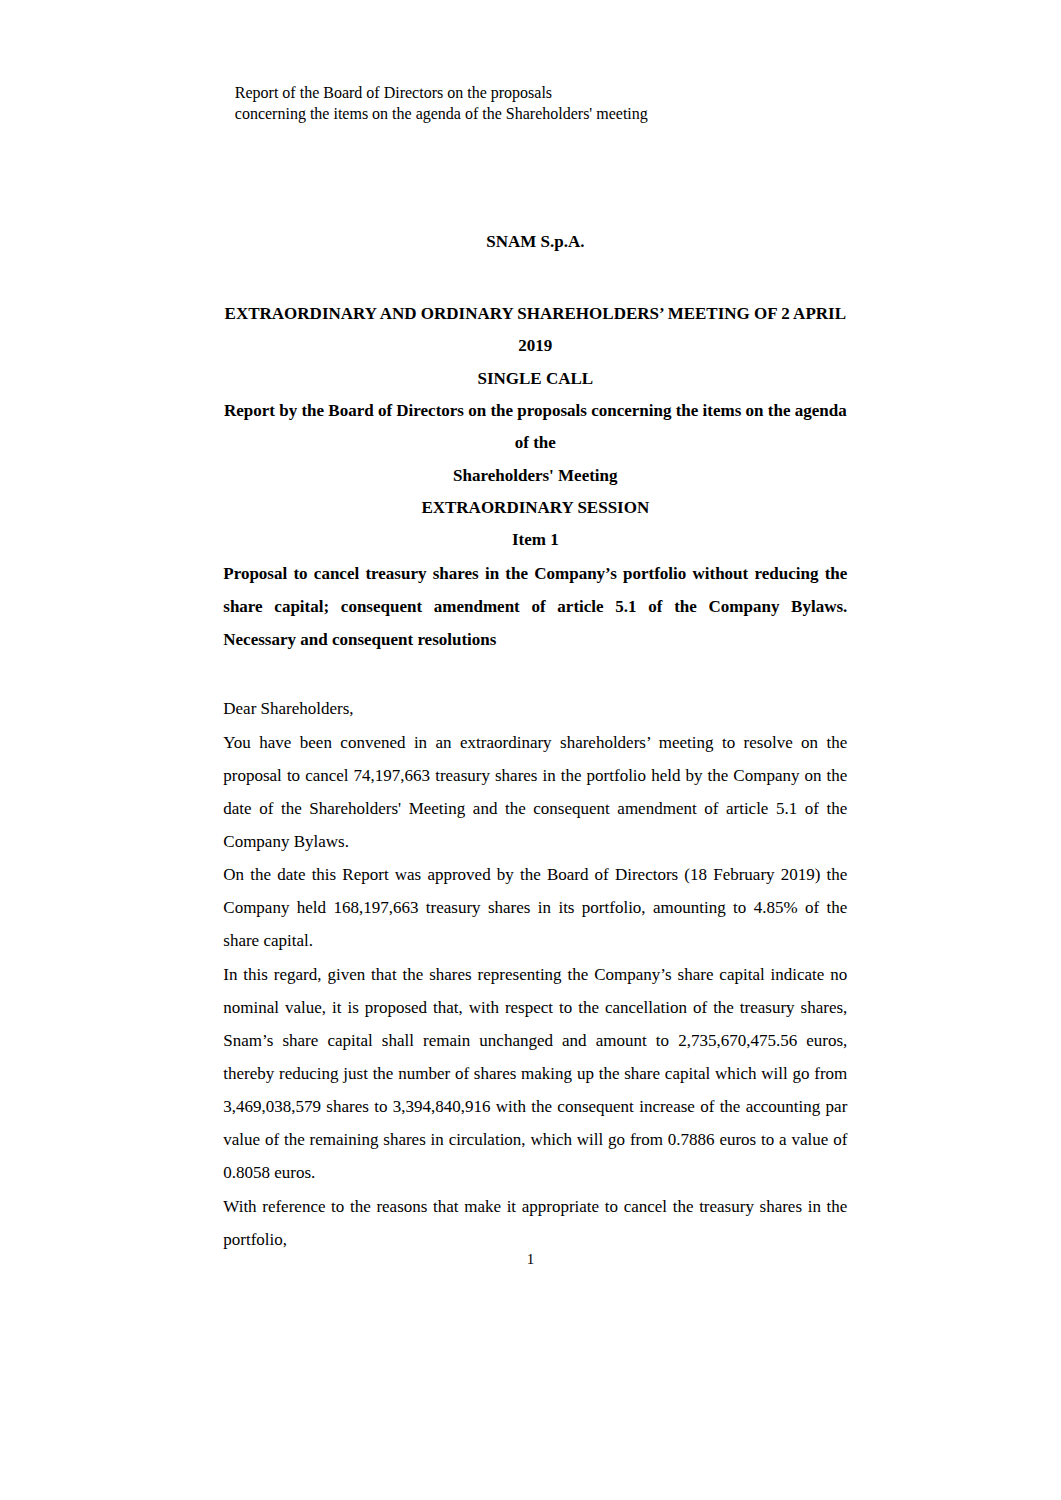Report of the Board of Directors on the proposals
concerning the items on the agenda of the Shareholders' meeting
SNAM S.p.A.
EXTRAORDINARY AND ORDINARY SHAREHOLDERS’ MEETING OF 2 APRIL 2019
SINGLE CALL
Report by the Board of Directors on the proposals concerning the items on the agenda of the
Shareholders' Meeting
EXTRAORDINARY SESSION
Item 1
Proposal to cancel treasury shares in the Company’s portfolio without reducing the share capital; consequent amendment of article 5.1 of the Company Bylaws. Necessary and consequent resolutions
Dear Shareholders,
You have been convened in an extraordinary shareholders’ meeting to resolve on the proposal to cancel 74,197,663 treasury shares in the portfolio held by the Company on the date of the Shareholders' Meeting and the consequent amendment of article 5.1 of the Company Bylaws.
On the date this Report was approved by the Board of Directors (18 February 2019) the Company held 168,197,663 treasury shares in its portfolio, amounting to 4.85% of the share capital.
In this regard, given that the shares representing the Company’s share capital indicate no nominal value, it is proposed that, with respect to the cancellation of the treasury shares, Snam’s share capital shall remain unchanged and amount to 2,735,670,475.56 euros, thereby reducing just the number of shares making up the share capital which will go from 3,469,038,579 shares to 3,394,840,916 with the consequent increase of the accounting par value of the remaining shares in circulation, which will go from 0.7886 euros to a value of 0.8058 euros.
With reference to the reasons that make it appropriate to cancel the treasury shares in the portfolio,
1